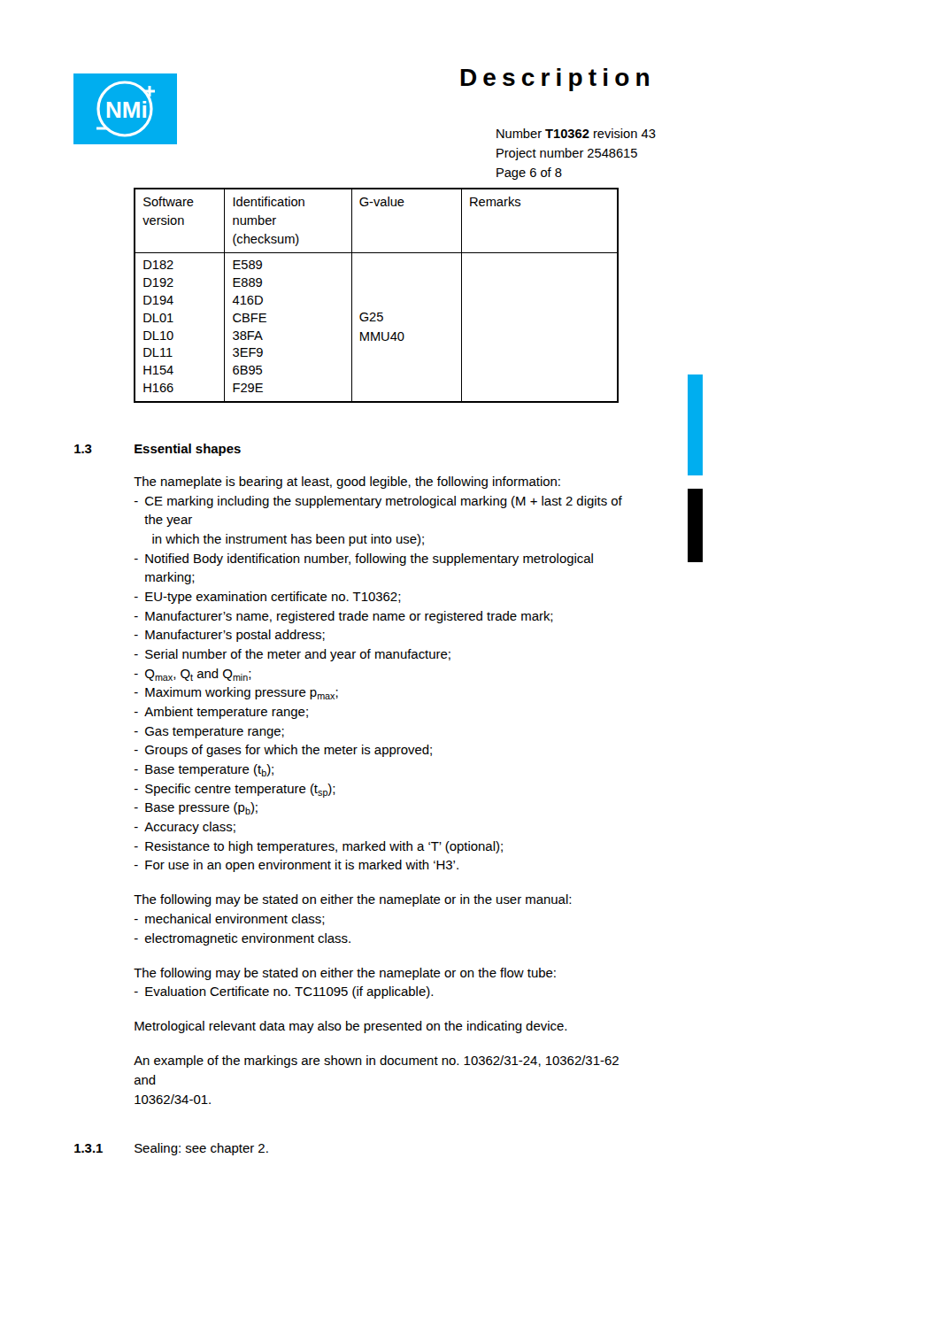NMi
Description
Number T10362 revision 43
Project number 2548615
Page 6 of 8
| Software version | Identification number (checksum) | G-value | Remarks |
| --- | --- | --- | --- |
| D182 D192 D194 DL01 DL10 DL11 H154 H166 | E589 E889 416D CBFE 38FA 3EF9 6B95 F29E | G25 MMU40 | |
1.3
Essential shapes
The nameplate is bearing at least, good legible, the following information:
CE marking including the supplementary metrological marking (M + last 2 digits of the year
in which the instrument has been put into use);
Notified Body identification number, following the supplementary metrological marking;
EU-type examination certificate no. T10362;
Manufacturer’s name, registered trade name or registered trade mark;
Manufacturer’s postal address;
Serial number of the meter and year of manufacture;
Qmax, Qt and Qmin;
Maximum working pressure pmax;
Ambient temperature range;
Gas temperature range;
Groups of gases for which the meter is approved;
Base temperature (tb);
Specific centre temperature (tsp);
Base pressure (pb);
Accuracy class;
Resistance to high temperatures, marked with a ‘T’ (optional);
For use in an open environment it is marked with ‘H3’.
The following may be stated on either the nameplate or in the user manual:
mechanical environment class;
electromagnetic environment class.
The following may be stated on either the nameplate or on the flow tube:
Evaluation Certificate no. TC11095 (if applicable).
Metrological relevant data may also be presented on the indicating device.
An example of the markings are shown in document no. 10362/31-24, 10362/31-62 and
10362/34-01.
1.3.1
Sealing: see chapter 2.